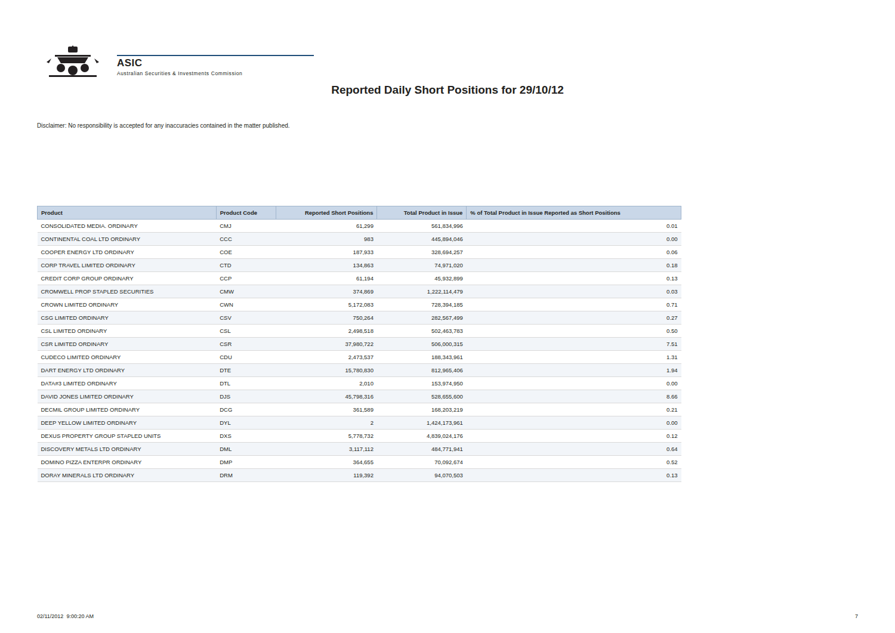ASIC
Australian Securities & Investments Commission
Reported Daily Short Positions for 29/10/12
Disclaimer: No responsibility is accepted for any inaccuracies contained in the matter published.
| Product | Product Code | Reported Short Positions | Total Product in Issue | % of Total Product in Issue Reported as Short Positions |
| --- | --- | --- | --- | --- |
| CONSOLIDATED MEDIA. ORDINARY | CMJ | 61,299 | 561,834,996 | 0.01 |
| CONTINENTAL COAL LTD ORDINARY | CCC | 983 | 445,894,046 | 0.00 |
| COOPER ENERGY LTD ORDINARY | COE | 187,933 | 328,694,257 | 0.06 |
| CORP TRAVEL LIMITED ORDINARY | CTD | 134,863 | 74,971,020 | 0.18 |
| CREDIT CORP GROUP ORDINARY | CCP | 61,194 | 45,932,899 | 0.13 |
| CROMWELL PROP STAPLED SECURITIES | CMW | 374,869 | 1,222,114,479 | 0.03 |
| CROWN LIMITED ORDINARY | CWN | 5,172,083 | 728,394,185 | 0.71 |
| CSG LIMITED ORDINARY | CSV | 750,264 | 282,567,499 | 0.27 |
| CSL LIMITED ORDINARY | CSL | 2,498,518 | 502,463,783 | 0.50 |
| CSR LIMITED ORDINARY | CSR | 37,980,722 | 506,000,315 | 7.51 |
| CUDECO LIMITED ORDINARY | CDU | 2,473,537 | 188,343,961 | 1.31 |
| DART ENERGY LTD ORDINARY | DTE | 15,780,830 | 812,965,406 | 1.94 |
| DATA#3 LIMITED ORDINARY | DTL | 2,010 | 153,974,950 | 0.00 |
| DAVID JONES LIMITED ORDINARY | DJS | 45,798,316 | 528,655,600 | 8.66 |
| DECMIL GROUP LIMITED ORDINARY | DCG | 361,589 | 168,203,219 | 0.21 |
| DEEP YELLOW LIMITED ORDINARY | DYL | 2 | 1,424,173,961 | 0.00 |
| DEXUS PROPERTY GROUP STAPLED UNITS | DXS | 5,778,732 | 4,839,024,176 | 0.12 |
| DISCOVERY METALS LTD ORDINARY | DML | 3,117,112 | 484,771,941 | 0.64 |
| DOMINO PIZZA ENTERPR ORDINARY | DMP | 364,655 | 70,092,674 | 0.52 |
| DORAY MINERALS LTD ORDINARY | DRM | 119,392 | 94,070,503 | 0.13 |
02/11/2012 9:00:20 AM
7